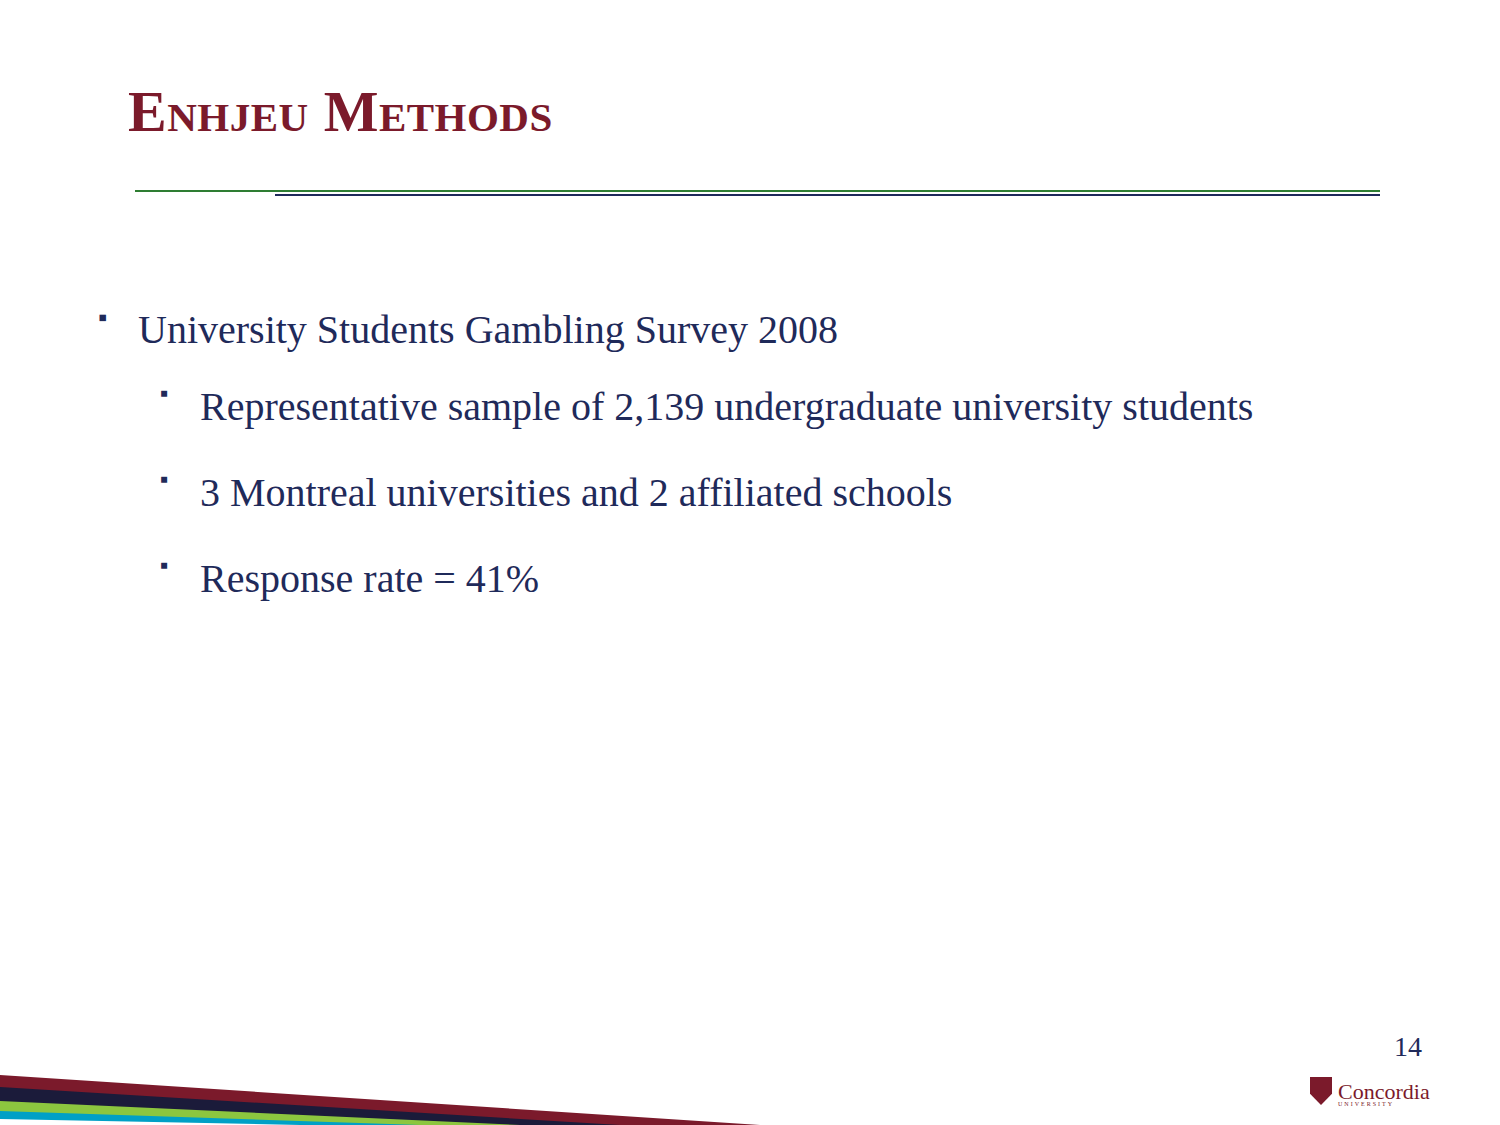Enhjeu Methods
University Students Gambling Survey 2008
Representative sample of 2,139 undergraduate university students
3 Montreal universities and 2 affiliated schools
Response rate = 41%
14
Concordia
UNIVERSITY